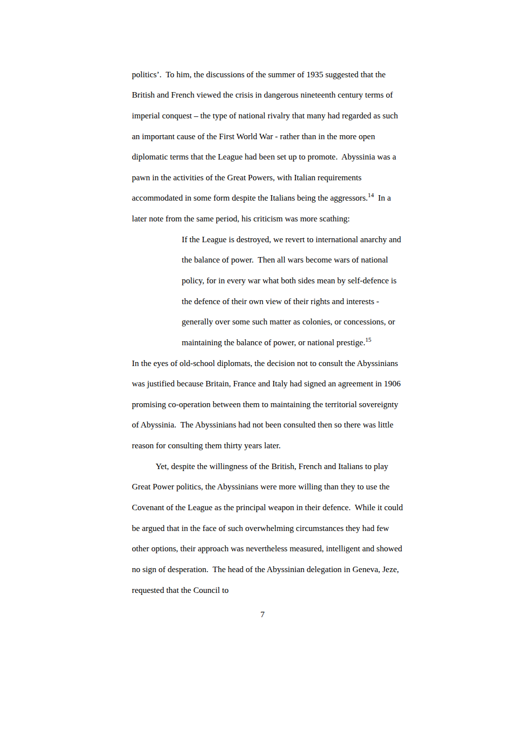politics’. To him, the discussions of the summer of 1935 suggested that the British and French viewed the crisis in dangerous nineteenth century terms of imperial conquest – the type of national rivalry that many had regarded as such an important cause of the First World War - rather than in the more open diplomatic terms that the League had been set up to promote. Abyssinia was a pawn in the activities of the Great Powers, with Italian requirements accommodated in some form despite the Italians being the aggressors.14 In a later note from the same period, his criticism was more scathing:
If the League is destroyed, we revert to international anarchy and the balance of power. Then all wars become wars of national policy, for in every war what both sides mean by self-defence is the defence of their own view of their rights and interests - generally over some such matter as colonies, or concessions, or maintaining the balance of power, or national prestige.15
In the eyes of old-school diplomats, the decision not to consult the Abyssinians was justified because Britain, France and Italy had signed an agreement in 1906 promising co-operation between them to maintaining the territorial sovereignty of Abyssinia. The Abyssinians had not been consulted then so there was little reason for consulting them thirty years later.
Yet, despite the willingness of the British, French and Italians to play Great Power politics, the Abyssinians were more willing than they to use the Covenant of the League as the principal weapon in their defence. While it could be argued that in the face of such overwhelming circumstances they had few other options, their approach was nevertheless measured, intelligent and showed no sign of desperation. The head of the Abyssinian delegation in Geneva, Jeze, requested that the Council to
7